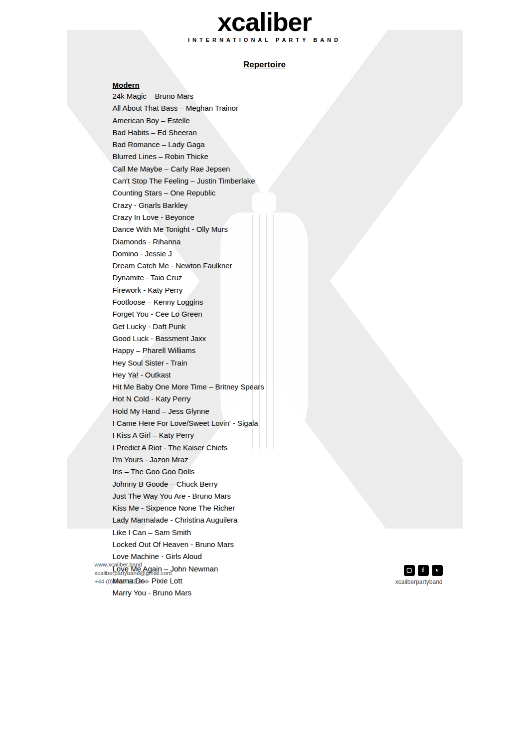xcaliber
INTERNATIONAL PARTY BAND
Repertoire
Modern
24k Magic – Bruno Mars
All About That Bass – Meghan Trainor
American Boy – Estelle
Bad Habits – Ed Sheeran
Bad Romance – Lady Gaga
Blurred Lines – Robin Thicke
Call Me Maybe – Carly Rae Jepsen
Can't Stop The Feeling – Justin Timberlake
Counting Stars – One Republic
Crazy - Gnarls Barkley
Crazy In Love - Beyonce
Dance With Me Tonight - Olly Murs
Diamonds - Rihanna
Domino - Jessie J
Dream Catch Me - Newton Faulkner
Dynamite - Taio Cruz
Firework - Katy Perry
Footloose – Kenny Loggins
Forget You - Cee Lo Green
Get Lucky - Daft Punk
Good Luck - Bassment Jaxx
Happy – Pharell Williams
Hey Soul Sister - Train
Hey Ya! - Outkast
Hit Me Baby One More Time – Britney Spears
Hot N Cold - Katy Perry
Hold My Hand – Jess Glynne
I Came Here For Love/Sweet Lovin' - Sigala
I Kiss A Girl – Katy Perry
I Predict A Riot - The Kaiser Chiefs
I'm Yours - Jazon Mraz
Iris – The Goo Goo Dolls
Johnny B Goode – Chuck Berry
Just The Way You Are - Bruno Mars
Kiss Me - Sixpence None The Richer
Lady Marmalade - Christina Auguilera
Like I Can – Sam Smith
Locked Out Of Heaven - Bruno Mars
Love Machine - Girls Aloud
Love Me Again – John Newman
Mama Do - Pixie Lott
Marry You - Bruno Mars
www.xcaliber.band
xcaliberpartyband@gmail.com
+44 (0)7840 182 694
▢ f v
xcaliberpartyband